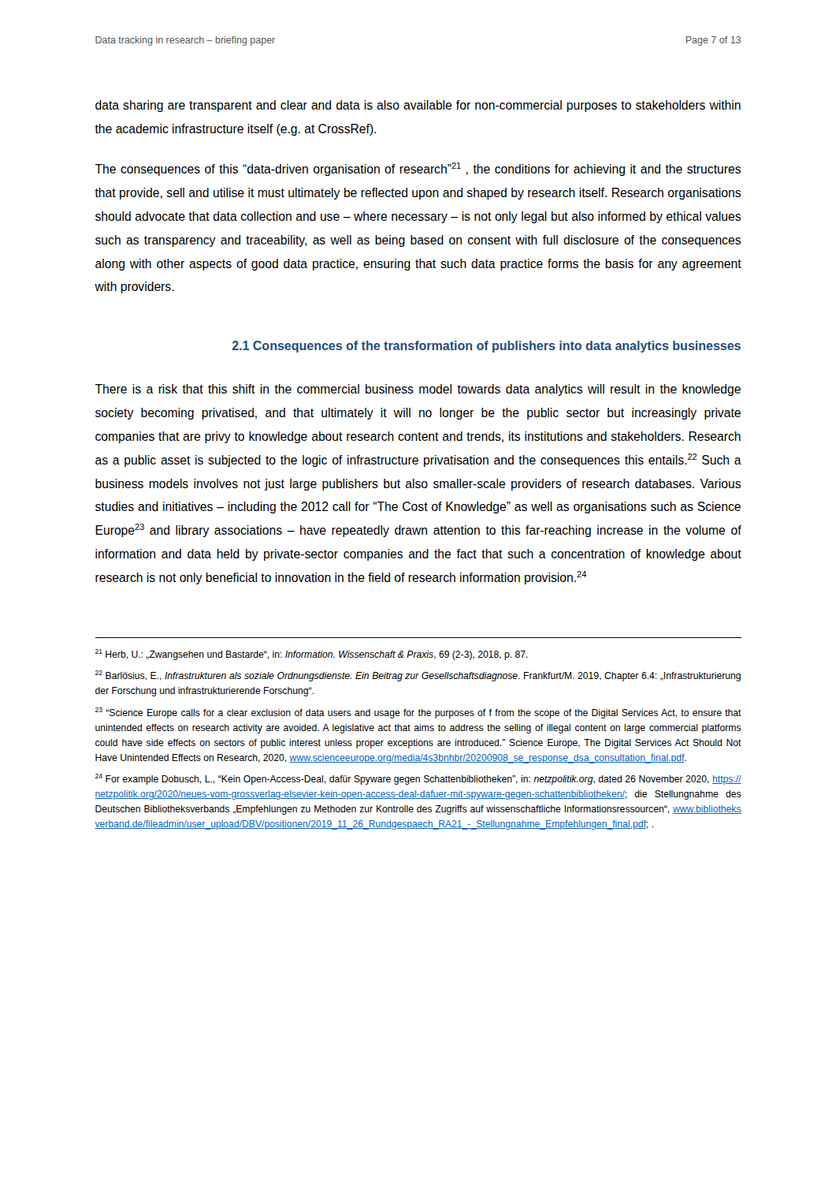Data tracking in research – briefing paper Page 7 of 13
data sharing are transparent and clear and data is also available for non-commercial purposes to stakeholders within the academic infrastructure itself (e.g. at CrossRef).
The consequences of this “data-driven organisation of research”21 , the conditions for achieving it and the structures that provide, sell and utilise it must ultimately be reflected upon and shaped by research itself. Research organisations should advocate that data collection and use – where necessary – is not only legal but also informed by ethical values such as transparency and traceability, as well as being based on consent with full disclosure of the consequences along with other aspects of good data practice, ensuring that such data practice forms the basis for any agreement with providers.
2.1 Consequences of the transformation of publishers into data analytics businesses
There is a risk that this shift in the commercial business model towards data analytics will result in the knowledge society becoming privatised, and that ultimately it will no longer be the public sector but increasingly private companies that are privy to knowledge about research content and trends, its institutions and stakeholders. Research as a public asset is subjected to the logic of infrastructure privatisation and the consequences this entails.22 Such a business models involves not just large publishers but also smaller-scale providers of research databases. Various studies and initiatives – including the 2012 call for “The Cost of Knowledge” as well as organisations such as Science Europe23 and library associations – have repeatedly drawn attention to this far-reaching increase in the volume of information and data held by private-sector companies and the fact that such a concentration of knowledge about research is not only beneficial to innovation in the field of research information provision.24
21 Herb, U.: „Zwangsehen und Bastarde“, in: Information. Wissenschaft & Praxis, 69 (2-3), 2018, p. 87.
22 Barlösius, E., Infrastrukturen als soziale Ordnungsdienste. Ein Beitrag zur Gesellschaftsdiagnose. Frankfurt/M. 2019, Chapter 6.4: „Infrastrukturierung der Forschung und infrastrukturierende Forschung“.
23 “Science Europe calls for a clear exclusion of data users and usage for the purposes of f from the scope of the Digital Services Act, to ensure that unintended effects on research activity are avoided. A legislative act that aims to address the selling of illegal content on large commercial platforms could have side effects on sectors of public interest unless proper exceptions are introduced.” Science Europe, The Digital Services Act Should Not Have Unintended Effects on Research, 2020, www.scienceeurope.org/media/4s3bnhbr/20200908_se_response_dsa_consultation_final.pdf.
24 For example Dobusch, L., “Kein Open-Access-Deal, dafür Spyware gegen Schattenbibliotheken”, in: netzpolitik.org, dated 26 November 2020, https://netzpolitik.org/2020/neues-vom-grossverlag-elsevier-kein-open-access-deal-dafuer-mit-spyware-gegen-schattenbibliotheken/; die Stellungnahme des Deutschen Bibliotheksverbands „Empfehlungen zu Methoden zur Kontrolle des Zugriffs auf wissenschaftliche Informationsressourcen“, www.bibliotheksverband.de/fileadmin/user_upload/DBV/positionen/2019_11_26_Rundgespaech_RA21_-_Stellungnahme_Empfehlungen_final.pdf; .